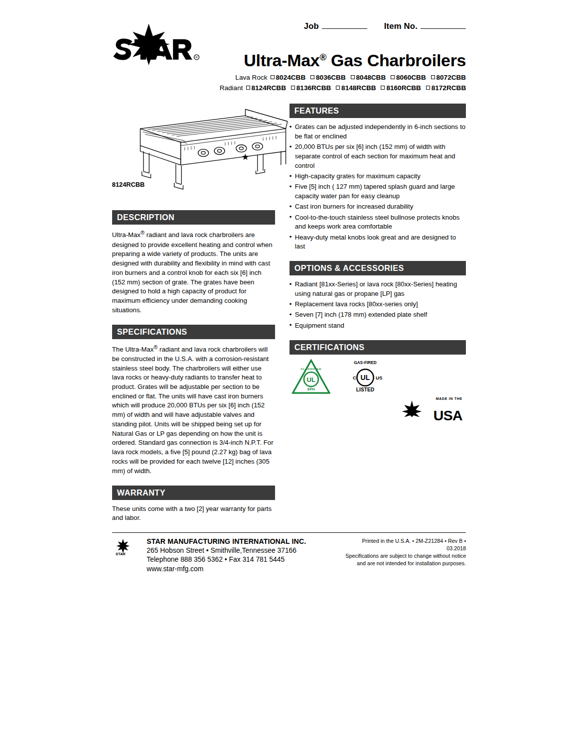R
Job Item No.
Ultra-Max® Gas Charbroilers
Lava Rock 8024CBB 8036CBB 8048CBB 8060CBB 8072CBB
Radiant 8124RCBB 8136RCBB 8148RCBB 8160RCBB 8172RCBB
8124RCBB
DESCRIPTION
Ultra-Max® radiant and lava rock charbroilers are designed to provide excellent heating and control when preparing a wide variety of products. The units are designed with durability and flexibility in mind with cast iron burners and a control knob for each six [6] inch (152 mm) section of grate. The grates have been designed to hold a high capacity of product for maximum efficiency under demanding cooking situations.
SPECIFICATIONS
The Ultra-Max® radiant and lava rock charbroilers will be constructed in the U.S.A. with a corrosion-resistant stainless steel body. The charbroilers will either use lava rocks or heavy-duty radiants to transfer heat to product. Grates will be adjustable per section to be enclined or flat. The units will have cast iron burners which will produce 20,000 BTUs per six [6] inch (152 mm) of width and will have adjustable valves and standing pilot. Units will be shipped being set up for Natural Gas or LP gas depending on how the unit is ordered. Standard gas connection is 3/4-inch N.P.T. For lava rock models, a five [5] pound (2.27 kg) bag of lava rocks will be provided for each twelve [12] inches (305 mm) of width.
WARRANTY
These units come with a two [2] year warranty for parts and labor.
FEATURES
Grates can be adjusted independently in 6-inch sections to be flat or enclined
20,000 BTUs per six [6] inch (152 mm) of width with separate control of each section for maximum heat and control
High-capacity grates for maximum capacity
Five [5] inch ( 127 mm) tapered splash guard and large capacity water pan for easy cleanup
Cast iron burners for increased durability
Cool-to-the-touch stainless steel bullnose protects knobs and keeps work area comfortable
Heavy-duty metal knobs look great and are designed to last
OPTIONS & ACCESSORIES
Radiant [81xx-Series] or lava rock [80xx-Series] heating using natural gas or propane [LP] gas
Replacement lava rocks [80xx-series only]
Seven [7] inch (178 mm) extended plate shelf
Equipment stand
CERTIFICATIONS
UL EPH CLASSIFIED GAS-FIRED UL C US LISTED
MADE IN THE USA
STAR
STAR MANUFACTURING INTERNATIONAL INC.
265 Hobson Street • Smithville,Tennessee 37166
Telephone 888 356 5362 • Fax 314 781 5445
www.star-mfg.com
Printed in the U.S.A. • 2M-Z21284 • Rev B • 03.2018
Specifications are subject to change without notice
and are not intended for installation purposes.